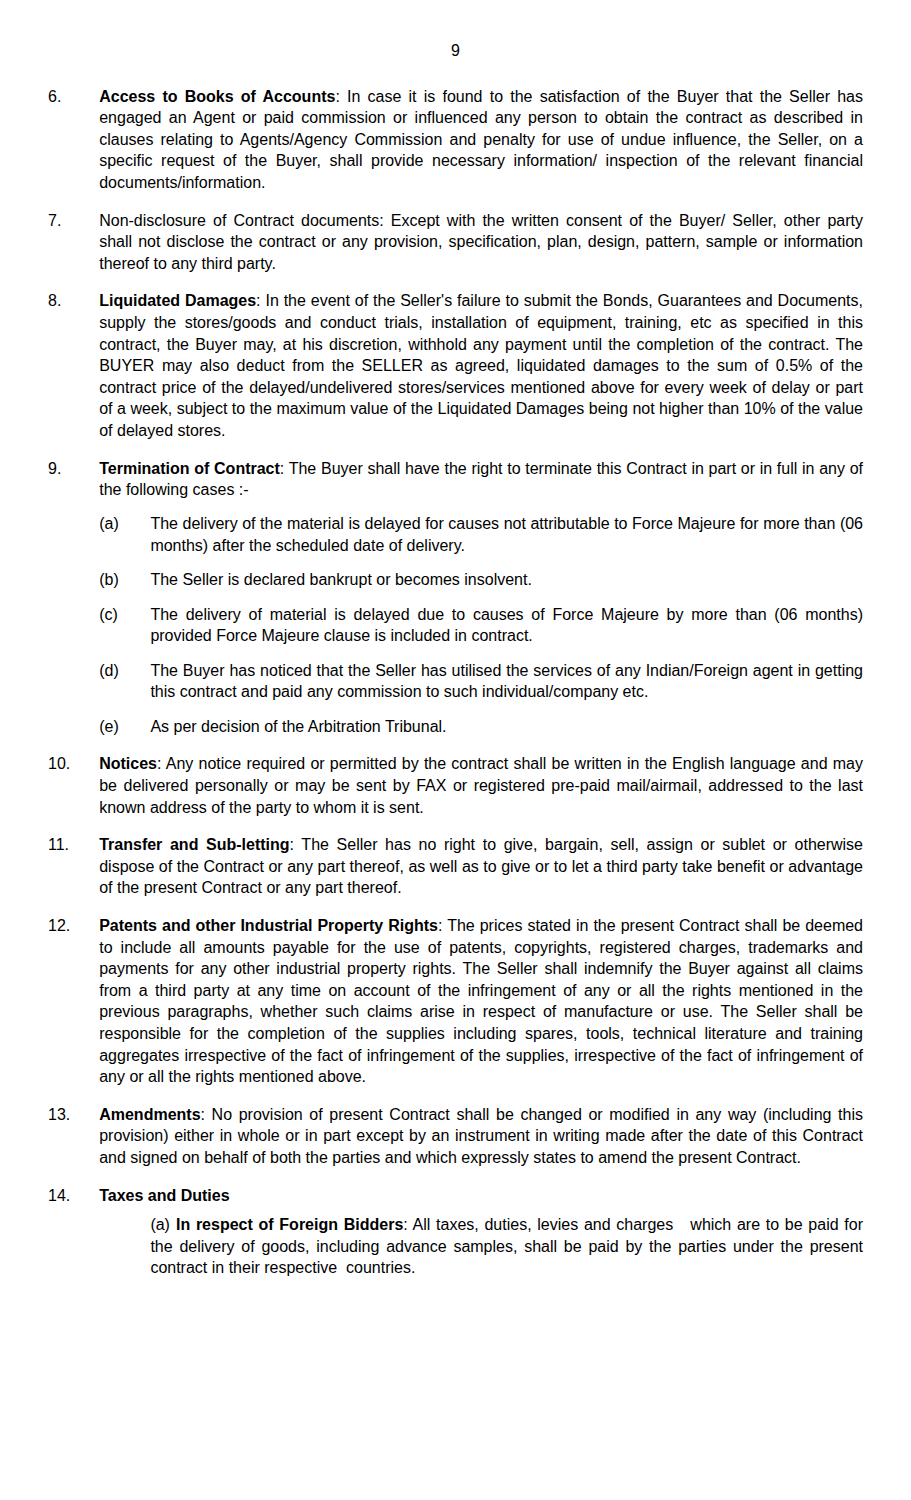9
Access to Books of Accounts: In case it is found to the satisfaction of the Buyer that the Seller has engaged an Agent or paid commission or influenced any person to obtain the contract as described in clauses relating to Agents/Agency Commission and penalty for use of undue influence, the Seller, on a specific request of the Buyer, shall provide necessary information/ inspection of the relevant financial documents/information.
Non-disclosure of Contract documents: Except with the written consent of the Buyer/ Seller, other party shall not disclose the contract or any provision, specification, plan, design, pattern, sample or information thereof to any third party.
Liquidated Damages: In the event of the Seller's failure to submit the Bonds, Guarantees and Documents, supply the stores/goods and conduct trials, installation of equipment, training, etc as specified in this contract, the Buyer may, at his discretion, withhold any payment until the completion of the contract. The BUYER may also deduct from the SELLER as agreed, liquidated damages to the sum of 0.5% of the contract price of the delayed/undelivered stores/services mentioned above for every week of delay or part of a week, subject to the maximum value of the Liquidated Damages being not higher than 10% of the value of delayed stores.
Termination of Contract: The Buyer shall have the right to terminate this Contract in part or in full in any of the following cases :-
(a) The delivery of the material is delayed for causes not attributable to Force Majeure for more than (06 months) after the scheduled date of delivery.
(b) The Seller is declared bankrupt or becomes insolvent.
(c) The delivery of material is delayed due to causes of Force Majeure by more than (06 months) provided Force Majeure clause is included in contract.
(d) The Buyer has noticed that the Seller has utilised the services of any Indian/Foreign agent in getting this contract and paid any commission to such individual/company etc.
(e) As per decision of the Arbitration Tribunal.
Notices: Any notice required or permitted by the contract shall be written in the English language and may be delivered personally or may be sent by FAX or registered pre-paid mail/airmail, addressed to the last known address of the party to whom it is sent.
Transfer and Sub-letting: The Seller has no right to give, bargain, sell, assign or sublet or otherwise dispose of the Contract or any part thereof, as well as to give or to let a third party take benefit or advantage of the present Contract or any part thereof.
Patents and other Industrial Property Rights: The prices stated in the present Contract shall be deemed to include all amounts payable for the use of patents, copyrights, registered charges, trademarks and payments for any other industrial property rights. The Seller shall indemnify the Buyer against all claims from a third party at any time on account of the infringement of any or all the rights mentioned in the previous paragraphs, whether such claims arise in respect of manufacture or use. The Seller shall be responsible for the completion of the supplies including spares, tools, technical literature and training aggregates irrespective of the fact of infringement of the supplies, irrespective of the fact of infringement of any or all the rights mentioned above.
Amendments: No provision of present Contract shall be changed or modified in any way (including this provision) either in whole or in part except by an instrument in writing made after the date of this Contract and signed on behalf of both the parties and which expressly states to amend the present Contract.
Taxes and Duties
(a) In respect of Foreign Bidders: All taxes, duties, levies and charges which are to be paid for the delivery of goods, including advance samples, shall be paid by the parties under the present contract in their respective countries.